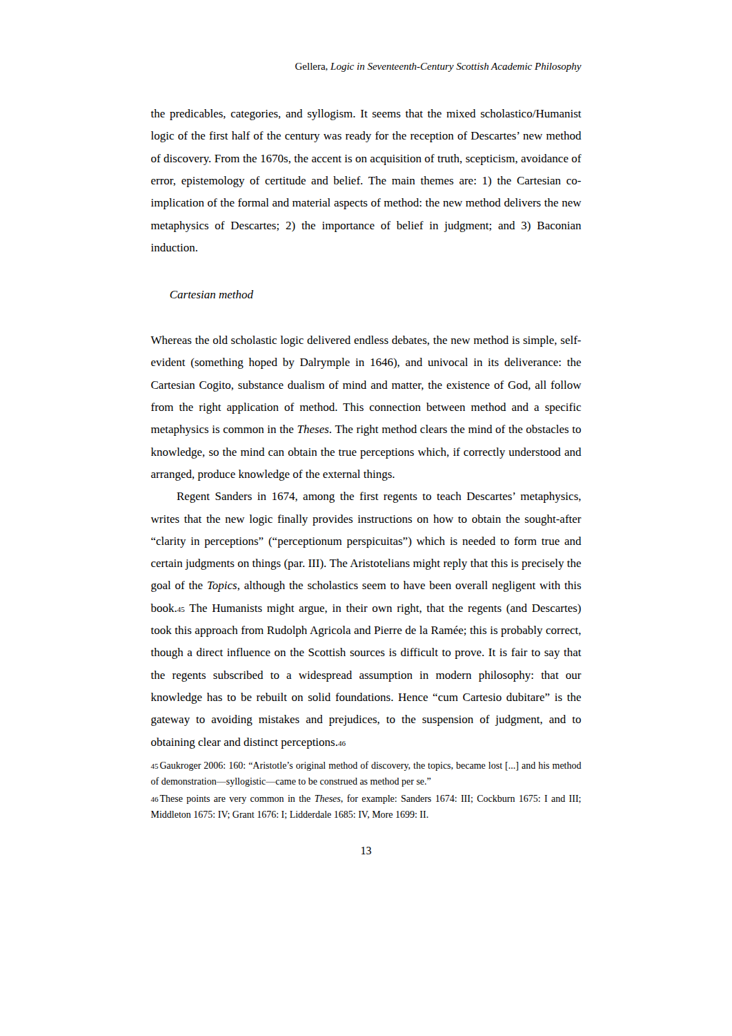Gellera, Logic in Seventeenth-Century Scottish Academic Philosophy
the predicables, categories, and syllogism. It seems that the mixed scholastico/Humanist logic of the first half of the century was ready for the reception of Descartes’ new method of discovery. From the 1670s, the accent is on acquisition of truth, scepticism, avoidance of error, epistemology of certitude and belief. The main themes are: 1) the Cartesian co-implication of the formal and material aspects of method: the new method delivers the new metaphysics of Descartes; 2) the importance of belief in judgment; and 3) Baconian induction.
Cartesian method
Whereas the old scholastic logic delivered endless debates, the new method is simple, self-evident (something hoped by Dalrymple in 1646), and univocal in its deliverance: the Cartesian Cogito, substance dualism of mind and matter, the existence of God, all follow from the right application of method. This connection between method and a specific metaphysics is common in the Theses. The right method clears the mind of the obstacles to knowledge, so the mind can obtain the true perceptions which, if correctly understood and arranged, produce knowledge of the external things.
Regent Sanders in 1674, among the first regents to teach Descartes’ metaphysics, writes that the new logic finally provides instructions on how to obtain the sought-after “clarity in perceptions” (“perceptionum perspicuitas”) which is needed to form true and certain judgments on things (par. III). The Aristotelians might reply that this is precisely the goal of the Topics, although the scholastics seem to have been overall negligent with this book.45 The Humanists might argue, in their own right, that the regents (and Descartes) took this approach from Rudolph Agricola and Pierre de la Ramée; this is probably correct, though a direct influence on the Scottish sources is difficult to prove. It is fair to say that the regents subscribed to a widespread assumption in modern philosophy: that our knowledge has to be rebuilt on solid foundations. Hence “cum Cartesio dubitare” is the gateway to avoiding mistakes and prejudices, to the suspension of judgment, and to obtaining clear and distinct perceptions.46
45 Gaukroger 2006: 160: “Aristotle’s original method of discovery, the topics, became lost [...] and his method of demonstration—syllogistic—came to be construed as method per se.”
46 These points are very common in the Theses, for example: Sanders 1674: III; Cockburn 1675: I and III; Middleton 1675: IV; Grant 1676: I; Lidderdale 1685: IV, More 1699: II.
13